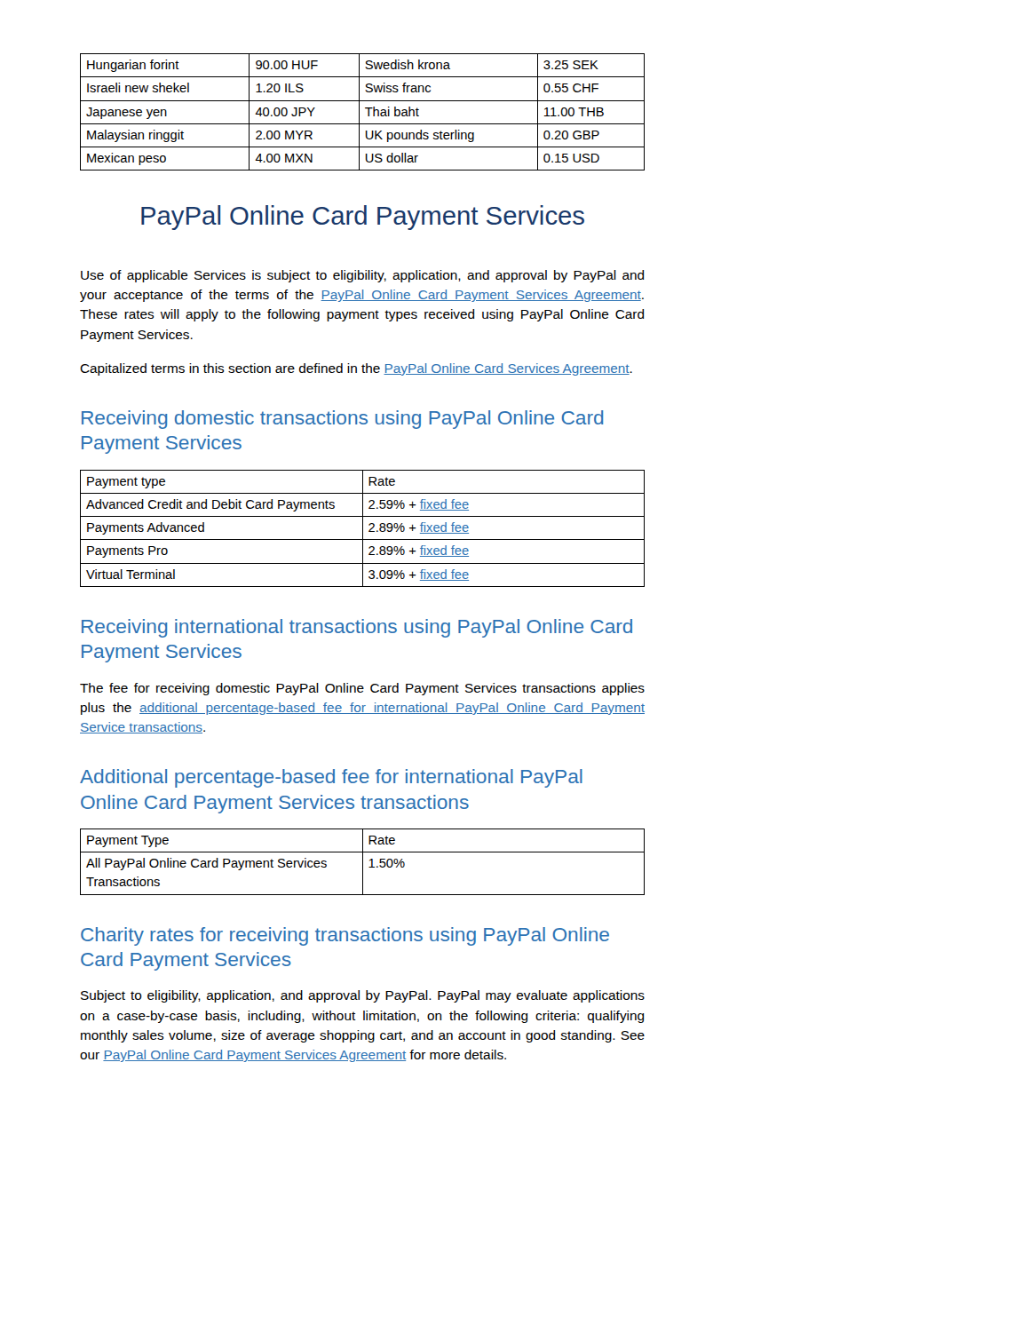| Hungarian forint | 90.00 HUF | Swedish krona | 3.25 SEK |
| Israeli new shekel | 1.20 ILS | Swiss franc | 0.55 CHF |
| Japanese yen | 40.00 JPY | Thai baht | 11.00 THB |
| Malaysian ringgit | 2.00 MYR | UK pounds sterling | 0.20 GBP |
| Mexican peso | 4.00 MXN | US dollar | 0.15 USD |
PayPal Online Card Payment Services
Use of applicable Services is subject to eligibility, application, and approval by PayPal and your acceptance of the terms of the PayPal Online Card Payment Services Agreement. These rates will apply to the following payment types received using PayPal Online Card Payment Services.
Capitalized terms in this section are defined in the PayPal Online Card Services Agreement.
Receiving domestic transactions using PayPal Online Card Payment Services
| Payment type | Rate |
| Advanced Credit and Debit Card Payments | 2.59% + fixed fee |
| Payments Advanced | 2.89% + fixed fee |
| Payments Pro | 2.89% + fixed fee |
| Virtual Terminal | 3.09% + fixed fee |
Receiving international transactions using PayPal Online Card Payment Services
The fee for receiving domestic PayPal Online Card Payment Services transactions applies plus the additional percentage-based fee for international PayPal Online Card Payment Service transactions.
Additional percentage-based fee for international PayPal Online Card Payment Services transactions
| Payment Type | Rate |
| All PayPal Online Card Payment Services Transactions | 1.50% |
Charity rates for receiving transactions using PayPal Online Card Payment Services
Subject to eligibility, application, and approval by PayPal. PayPal may evaluate applications on a case-by-case basis, including, without limitation, on the following criteria: qualifying monthly sales volume, size of average shopping cart, and an account in good standing. See our PayPal Online Card Payment Services Agreement for more details.